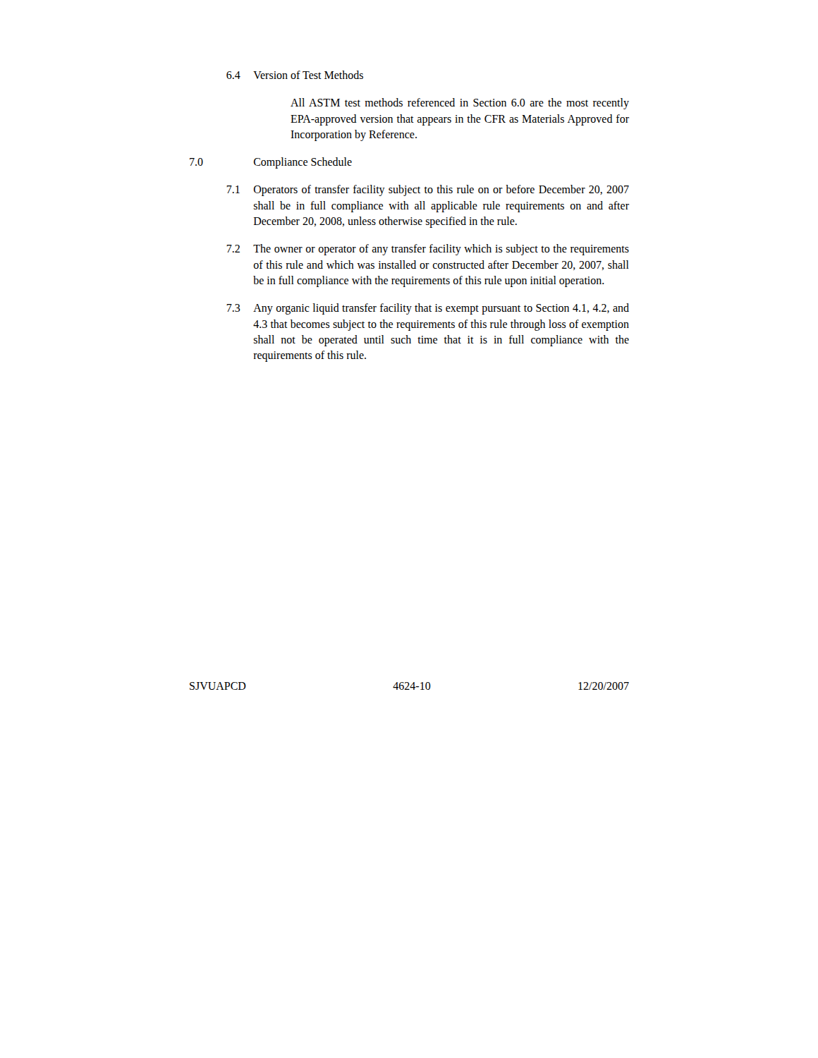6.4
Version of Test Methods
All ASTM test methods referenced in Section 6.0 are the most recently EPA-approved version that appears in the CFR as Materials Approved for Incorporation by Reference.
7.0
Compliance Schedule
7.1
Operators of transfer facility subject to this rule on or before December 20, 2007 shall be in full compliance with all applicable rule requirements on and after December 20, 2008, unless otherwise specified in the rule.
7.2
The owner or operator of any transfer facility which is subject to the requirements of this rule and which was installed or constructed after December 20, 2007, shall be in full compliance with the requirements of this rule upon initial operation.
7.3
Any organic liquid transfer facility that is exempt pursuant to Section 4.1, 4.2, and 4.3 that becomes subject to the requirements of this rule through loss of exemption shall not be operated until such time that it is in full compliance with the requirements of this rule.
SJVUAPCD
4624-10
12/20/2007